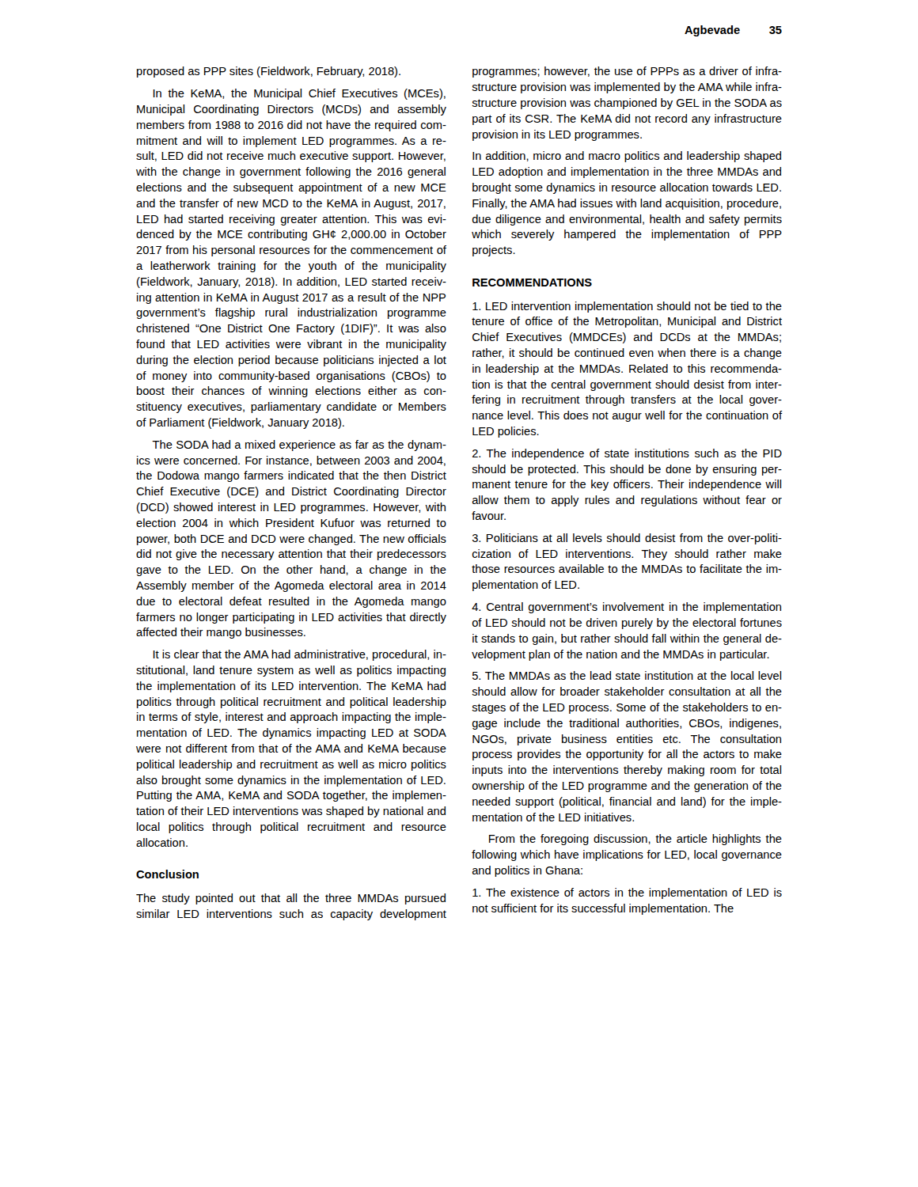Agbevade 35
proposed as PPP sites (Fieldwork, February, 2018).
In the KeMA, the Municipal Chief Executives (MCEs), Municipal Coordinating Directors (MCDs) and assembly members from 1988 to 2016 did not have the required commitment and will to implement LED programmes. As a result, LED did not receive much executive support. However, with the change in government following the 2016 general elections and the subsequent appointment of a new MCE and the transfer of new MCD to the KeMA in August, 2017, LED had started receiving greater attention. This was evidenced by the MCE contributing GH¢ 2,000.00 in October 2017 from his personal resources for the commencement of a leatherwork training for the youth of the municipality (Fieldwork, January, 2018). In addition, LED started receiving attention in KeMA in August 2017 as a result of the NPP government’s flagship rural industrialization programme christened “One District One Factory (1DIF)”. It was also found that LED activities were vibrant in the municipality during the election period because politicians injected a lot of money into community-based organisations (CBOs) to boost their chances of winning elections either as constituency executives, parliamentary candidate or Members of Parliament (Fieldwork, January 2018).
The SODA had a mixed experience as far as the dynamics were concerned. For instance, between 2003 and 2004, the Dodowa mango farmers indicated that the then District Chief Executive (DCE) and District Coordinating Director (DCD) showed interest in LED programmes. However, with election 2004 in which President Kufuor was returned to power, both DCE and DCD were changed. The new officials did not give the necessary attention that their predecessors gave to the LED. On the other hand, a change in the Assembly member of the Agomeda electoral area in 2014 due to electoral defeat resulted in the Agomeda mango farmers no longer participating in LED activities that directly affected their mango businesses.
It is clear that the AMA had administrative, procedural, institutional, land tenure system as well as politics impacting the implementation of its LED intervention. The KeMA had politics through political recruitment and political leadership in terms of style, interest and approach impacting the implementation of LED. The dynamics impacting LED at SODA were not different from that of the AMA and KeMA because political leadership and recruitment as well as micro politics also brought some dynamics in the implementation of LED. Putting the AMA, KeMA and SODA together, the implementation of their LED interventions was shaped by national and local politics through political recruitment and resource allocation.
Conclusion
The study pointed out that all the three MMDAs pursued similar LED interventions such as capacity development programmes; however, the use of PPPs as a driver of infrastructure provision was implemented by the AMA while infrastructure provision was championed by GEL in the SODA as part of its CSR. The KeMA did not record any infrastructure provision in its LED programmes.
In addition, micro and macro politics and leadership shaped LED adoption and implementation in the three MMDAs and brought some dynamics in resource allocation towards LED. Finally, the AMA had issues with land acquisition, procedure, due diligence and environmental, health and safety permits which severely hampered the implementation of PPP projects.
Recommendations
1. LED intervention implementation should not be tied to the tenure of office of the Metropolitan, Municipal and District Chief Executives (MMDCEs) and DCDs at the MMDAs; rather, it should be continued even when there is a change in leadership at the MMDAs. Related to this recommendation is that the central government should desist from interfering in recruitment through transfers at the local governance level. This does not augur well for the continuation of LED policies.
2. The independence of state institutions such as the PID should be protected. This should be done by ensuring permanent tenure for the key officers. Their independence will allow them to apply rules and regulations without fear or favour.
3. Politicians at all levels should desist from the over-politicization of LED interventions. They should rather make those resources available to the MMDAs to facilitate the implementation of LED.
4. Central government’s involvement in the implementation of LED should not be driven purely by the electoral fortunes it stands to gain, but rather should fall within the general development plan of the nation and the MMDAs in particular.
5. The MMDAs as the lead state institution at the local level should allow for broader stakeholder consultation at all the stages of the LED process. Some of the stakeholders to engage include the traditional authorities, CBOs, indigenes, NGOs, private business entities etc. The consultation process provides the opportunity for all the actors to make inputs into the interventions thereby making room for total ownership of the LED programme and the generation of the needed support (political, financial and land) for the implementation of the LED initiatives.
From the foregoing discussion, the article highlights the following which have implications for LED, local governance and politics in Ghana:
1. The existence of actors in the implementation of LED is not sufficient for its successful implementation. The